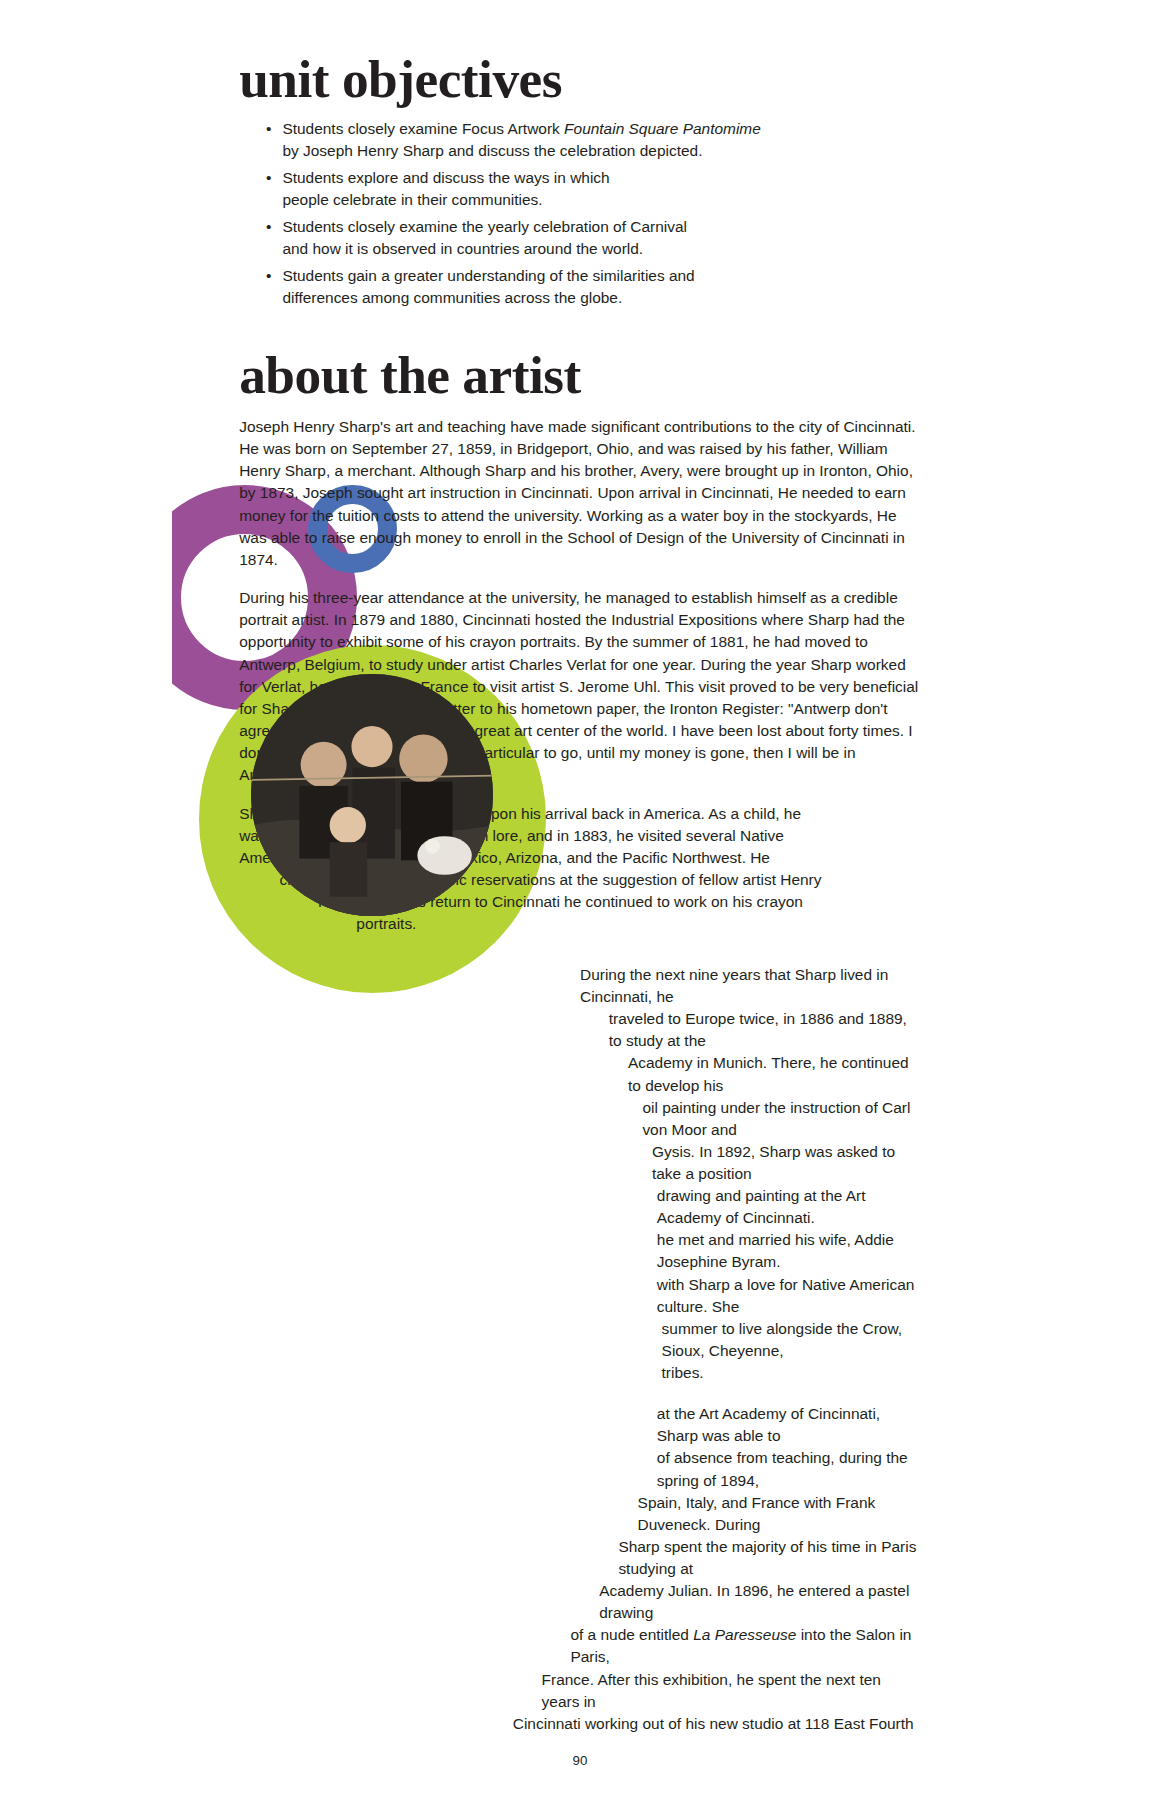unit objectives
Students closely examine Focus Artwork Fountain Square Pantomime
by Joseph Henry Sharp and discuss the celebration depicted.
Students explore and discuss the ways in which
people celebrate in their communities.
Students closely examine the yearly celebration of Carnival
and how it is observed in countries around the world.
Students gain a greater understanding of the similarities and
differences among communities across the globe.
about the artist
Joseph Henry Sharp's art and teaching have made significant contributions to the city of Cincinnati. He was born on September 27, 1859, in Bridgeport, Ohio, and was raised by his father, William Henry Sharp, a merchant. Although Sharp and his brother, Avery, were brought up in Ironton, Ohio, by 1873, Joseph sought art instruction in Cincinnati. Upon arrival in Cincinnati, He needed to earn money for the tuition costs to attend the university. Working as a water boy in the stockyards, He was able to raise enough money to enroll in the School of Design of the University of Cincinnati in 1874.
During his three-year attendance at the university, he managed to establish himself as a credible portrait artist. In 1879 and 1880, Cincinnati hosted the Industrial Expositions where Sharp had the opportunity to exhibit some of his crayon portraits. By the summer of 1881, he had moved to Antwerp, Belgium, to study under artist Charles Verlat for one year. During the year Sharp worked for Verlat, he took a trip to France to visit artist S. Jerome Uhl. This visit proved to be very beneficial for Sharp as he confided in a letter to his hometown paper, the Ironton Register: "Antwerp don't agree with me. Paris is clearly the great art center of the world. I have been lost about forty times. I don't care though, I have no place particular to go, until my money is gone, then I will be in America."
Sharp's travels took a different turn upon his arrival back in America. As a child, he was fascinated with American Indian lore, and in 1883, he visited several Native American reservations in New Mexico, Arizona, and the Pacific Northwest. He chose to visit these specific reservations at the suggestion of fellow artist Henry Farny. Upon his return to Cincinnati he continued to work on his crayon portraits.
During the next nine years that Sharp lived in Cincinnati, he traveled to Europe twice, in 1886 and 1889, to study at the Academy in Munich. There, he continued to develop his oil painting under the instruction of Carl von Moor and Gysis. In 1892, Sharp was asked to take a position drawing and painting at the Art Academy of Cincinnati. he met and married his wife, Addie Josephine Byram. with Sharp a love for Native American culture. She summer to live alongside the Crow, Sioux, Cheyenne, tribes.
at the Art Academy of Cincinnati, Sharp was able to of absence from teaching, during the spring of 1894, Spain, Italy, and France with Frank Duveneck. During Sharp spent the majority of his time in Paris studying at Academy Julian. In 1896, he entered a pastel drawing of a nude entitled La Paresseuse into the Salon in Paris, France. After this exhibition, he spent the next ten years in Cincinnati working out of his new studio at 118 East Fourth
90